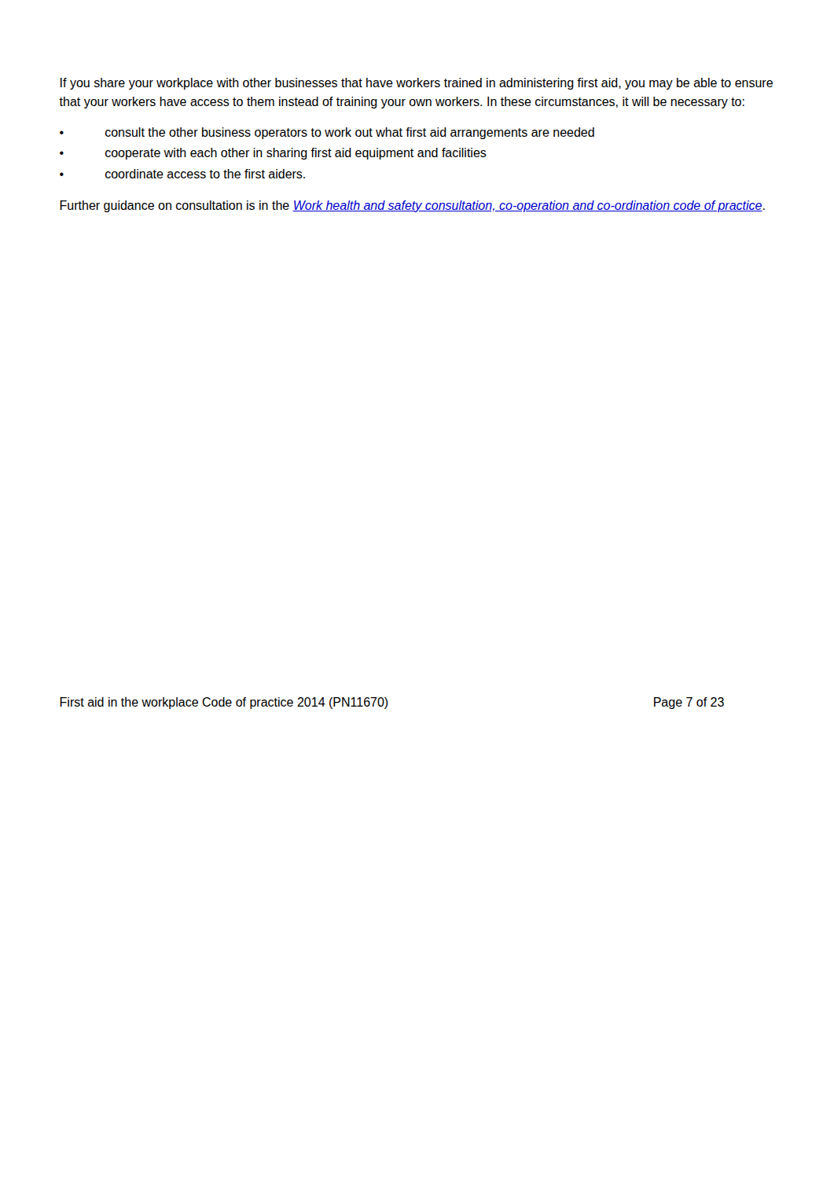If you share your workplace with other businesses that have workers trained in administering first aid, you may be able to ensure that your workers have access to them instead of training your own workers. In these circumstances, it will be necessary to:
consult the other business operators to work out what first aid arrangements are needed
cooperate with each other in sharing first aid equipment and facilities
coordinate access to the first aiders.
Further guidance on consultation is in the Work health and safety consultation, co-operation and co-ordination code of practice.
First aid in the workplace Code of practice 2014 (PN11670)
Page 7 of 23